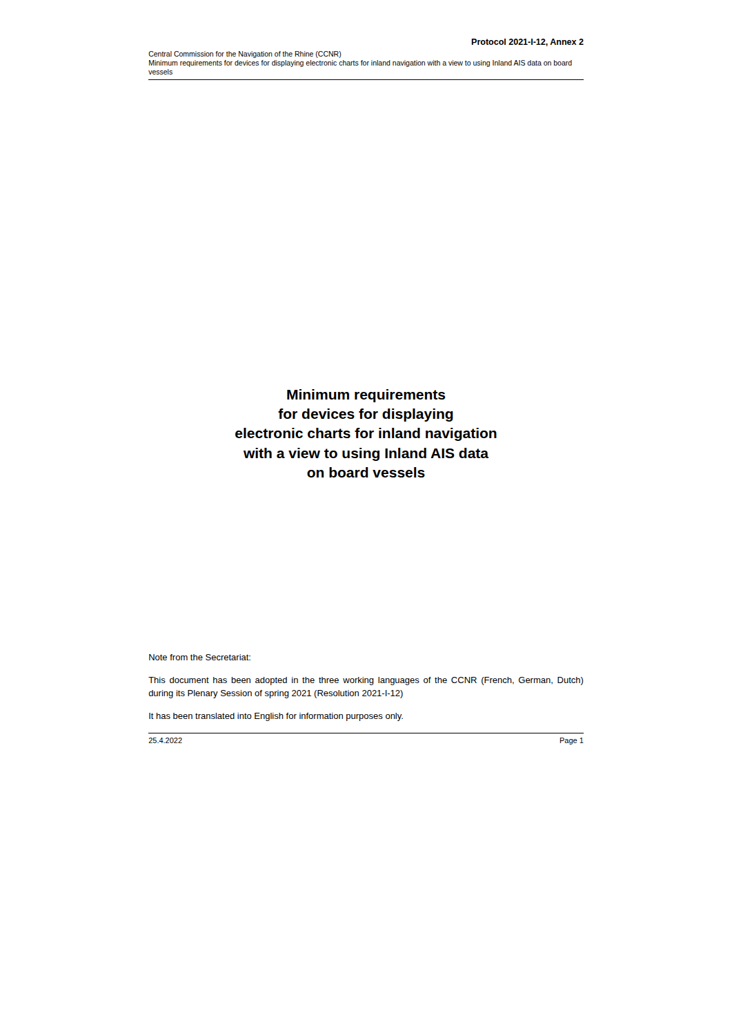Protocol 2021-I-12, Annex 2
Central Commission for the Navigation of the Rhine (CCNR)
Minimum requirements for devices for displaying electronic charts for inland navigation with a view to using Inland AIS data on board vessels
Minimum requirements
for devices for displaying
electronic charts for inland navigation
with a view to using Inland AIS data
on board vessels
Note from the Secretariat:
This document has been adopted in the three working languages of the CCNR (French, German, Dutch) during its Plenary Session of spring 2021 (Resolution 2021-I-12)
It has been translated into English for information purposes only.
25.4.2022 Page 1